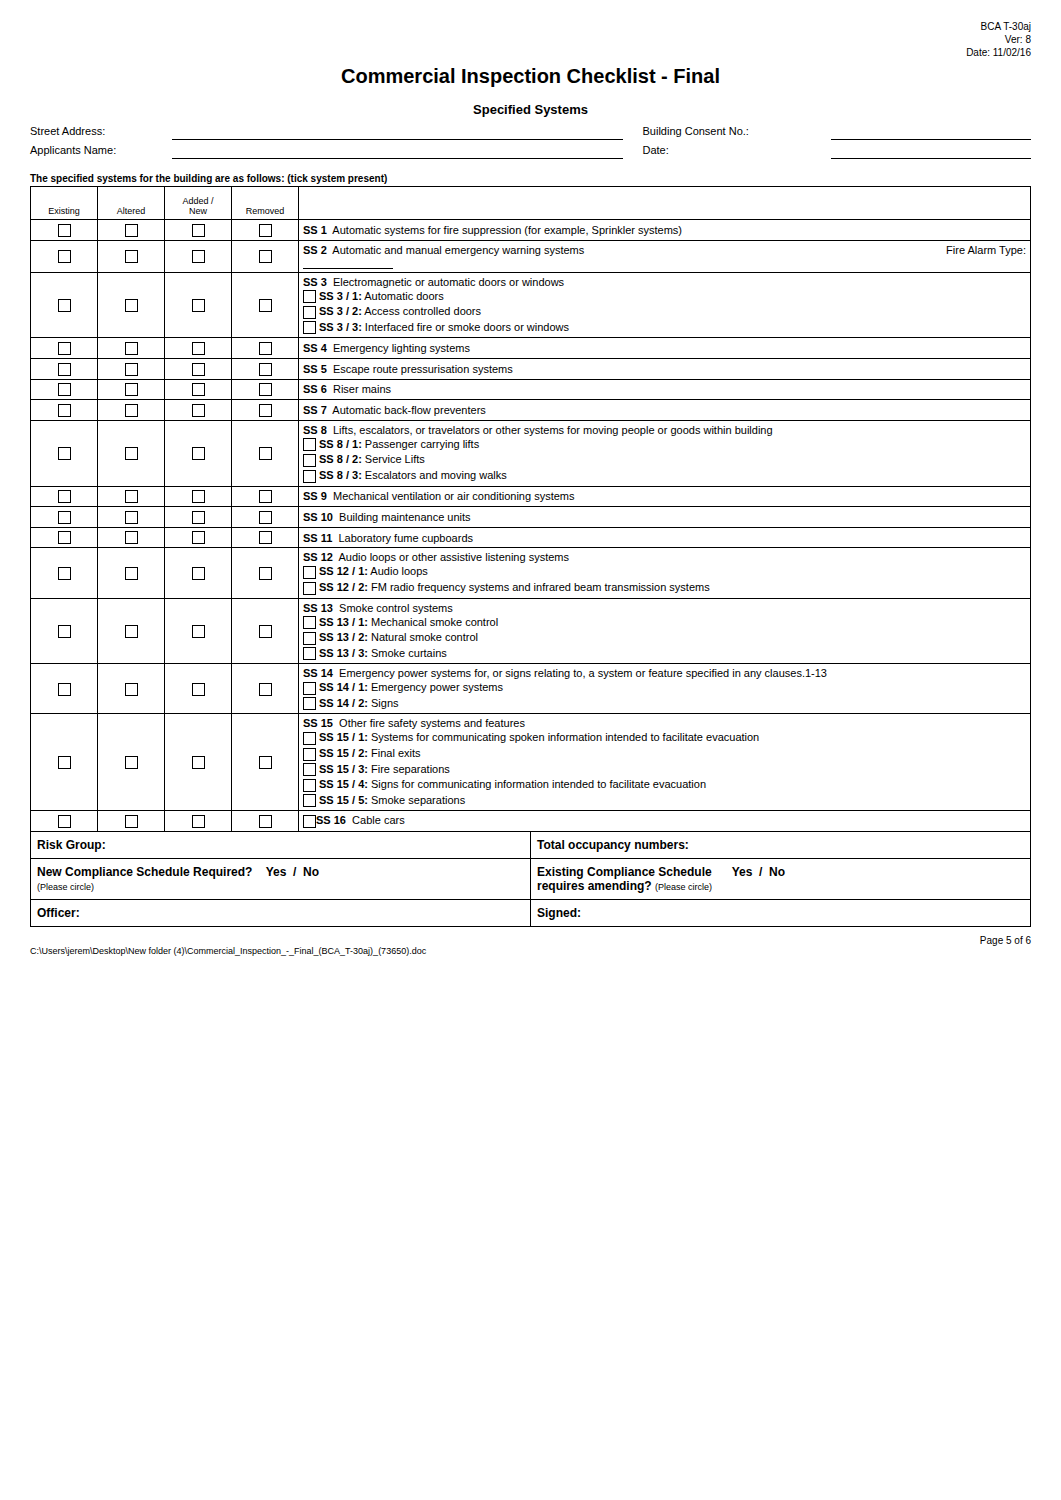BCA T-30aj
Ver: 8
Date: 11/02/16
Commercial Inspection Checklist - Final
Specified Systems
| Street Address: | | Building Consent No.: | |
| Applicants Name: | | Date: | |
The specified systems for the building are as follows: (tick system present)
| Existing | Altered | Added / New | Removed | |
| --- | --- | --- | --- | --- |
| | | | | SS 1 Automatic systems for fire suppression (for example, Sprinkler systems) |
| | | | | SS 2 Automatic and manual emergency warning systems Fire Alarm Type: |
| | | | | SS 3 Electromagnetic or automatic doors or windows SS 3 / 1: Automatic doors SS 3 / 2: Access controlled doors SS 3 / 3: Interfaced fire or smoke doors or windows |
| | | | | SS 4 Emergency lighting systems |
| | | | | SS 5 Escape route pressurisation systems |
| | | | | SS 6 Riser mains |
| | | | | SS 7 Automatic back-flow preventers |
| | | | | SS 8 Lifts, escalators, or travelators or other systems for moving people or goods within building SS 8 / 1: Passenger carrying lifts SS 8 / 2: Service Lifts SS 8 / 3: Escalators and moving walks |
| | | | | SS 9 Mechanical ventilation or air conditioning systems |
| | | | | SS 10 Building maintenance units |
| | | | | SS 11 Laboratory fume cupboards |
| | | | | SS 12 Audio loops or other assistive listening systems SS 12 / 1: Audio loops SS 12 / 2: FM radio frequency systems and infrared beam transmission systems |
| | | | | SS 13 Smoke control systems SS 13 / 1: Mechanical smoke control SS 13 / 2: Natural smoke control SS 13 / 3: Smoke curtains |
| | | | | SS 14 Emergency power systems for, or signs relating to, a system or feature specified in any clauses.1-13 SS 14 / 1: Emergency power systems SS 14 / 2: Signs |
| | | | | SS 15 Other fire safety systems and features SS 15 / 1: Systems for communicating spoken information intended to facilitate evacuation SS 15 / 2: Final exits SS 15 / 3: Fire separations SS 15 / 4: Signs for communicating information intended to facilitate evacuation SS 15 / 5: Smoke separations |
| | | | | SS 16 Cable cars |
| Risk Group: | Total occupancy numbers: |
| New Compliance Schedule Required? Yes / No (Please circle) | Existing Compliance Schedule Yes / No requires amending? (Please circle) |
| Officer: | Signed: |
Page 5 of 6
C:\Users\jerem\Desktop\New folder (4)\Commercial_Inspection_-_Final_(BCA_T-30aj)_(73650).doc